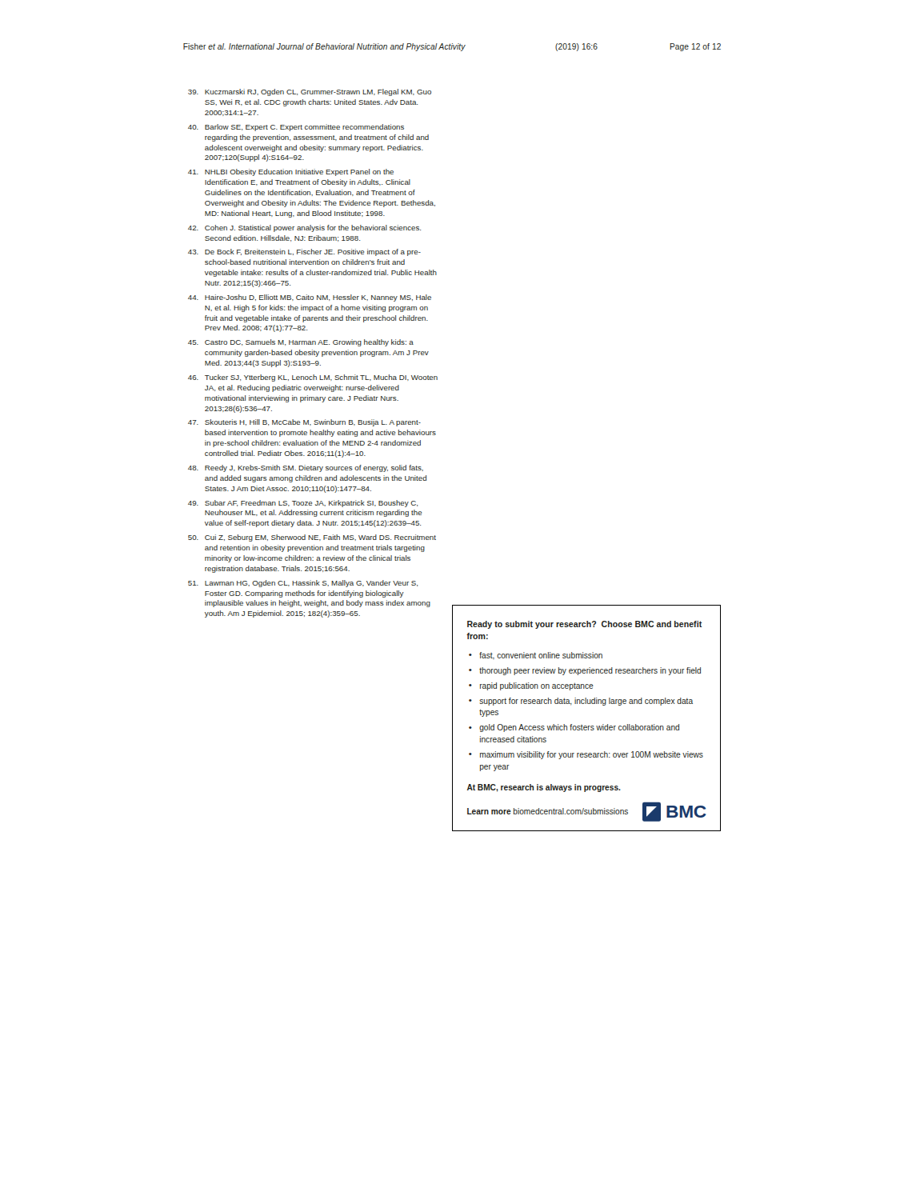Fisher et al. International Journal of Behavioral Nutrition and Physical Activity
(2019) 16:6
Page 12 of 12
39. Kuczmarski RJ, Ogden CL, Grummer-Strawn LM, Flegal KM, Guo SS, Wei R, et al. CDC growth charts: United States. Adv Data. 2000;314:1–27.
40. Barlow SE, Expert C. Expert committee recommendations regarding the prevention, assessment, and treatment of child and adolescent overweight and obesity: summary report. Pediatrics. 2007;120(Suppl 4):S164–92.
41. NHLBI Obesity Education Initiative Expert Panel on the Identification E, and Treatment of Obesity in Adults,. Clinical Guidelines on the Identification, Evaluation, and Treatment of Overweight and Obesity in Adults: The Evidence Report. Bethesda, MD: National Heart, Lung, and Blood Institute; 1998.
42. Cohen J. Statistical power analysis for the behavioral sciences. Second edition. Hillsdale, NJ: Eribaum; 1988.
43. De Bock F, Breitenstein L, Fischer JE. Positive impact of a pre-school-based nutritional intervention on children's fruit and vegetable intake: results of a cluster-randomized trial. Public Health Nutr. 2012;15(3):466–75.
44. Haire-Joshu D, Elliott MB, Caito NM, Hessler K, Nanney MS, Hale N, et al. High 5 for kids: the impact of a home visiting program on fruit and vegetable intake of parents and their preschool children. Prev Med. 2008; 47(1):77–82.
45. Castro DC, Samuels M, Harman AE. Growing healthy kids: a community garden-based obesity prevention program. Am J Prev Med. 2013;44(3 Suppl 3):S193–9.
46. Tucker SJ, Ytterberg KL, Lenoch LM, Schmit TL, Mucha DI, Wooten JA, et al. Reducing pediatric overweight: nurse-delivered motivational interviewing in primary care. J Pediatr Nurs. 2013;28(6):536–47.
47. Skouteris H, Hill B, McCabe M, Swinburn B, Busija L. A parent-based intervention to promote healthy eating and active behaviours in pre-school children: evaluation of the MEND 2-4 randomized controlled trial. Pediatr Obes. 2016;11(1):4–10.
48. Reedy J, Krebs-Smith SM. Dietary sources of energy, solid fats, and added sugars among children and adolescents in the United States. J Am Diet Assoc. 2010;110(10):1477–84.
49. Subar AF, Freedman LS, Tooze JA, Kirkpatrick SI, Boushey C, Neuhouser ML, et al. Addressing current criticism regarding the value of self-report dietary data. J Nutr. 2015;145(12):2639–45.
50. Cui Z, Seburg EM, Sherwood NE, Faith MS, Ward DS. Recruitment and retention in obesity prevention and treatment trials targeting minority or low-income children: a review of the clinical trials registration database. Trials. 2015;16:564.
51. Lawman HG, Ogden CL, Hassink S, Mallya G, Vander Veur S, Foster GD. Comparing methods for identifying biologically implausible values in height, weight, and body mass index among youth. Am J Epidemiol. 2015; 182(4):359–65.
Ready to submit your research? Choose BMC and benefit from:
fast, convenient online submission
thorough peer review by experienced researchers in your field
rapid publication on acceptance
support for research data, including large and complex data types
gold Open Access which fosters wider collaboration and increased citations
maximum visibility for your research: over 100M website views per year
At BMC, research is always in progress.
Learn more biomedcentral.com/submissions
BMC